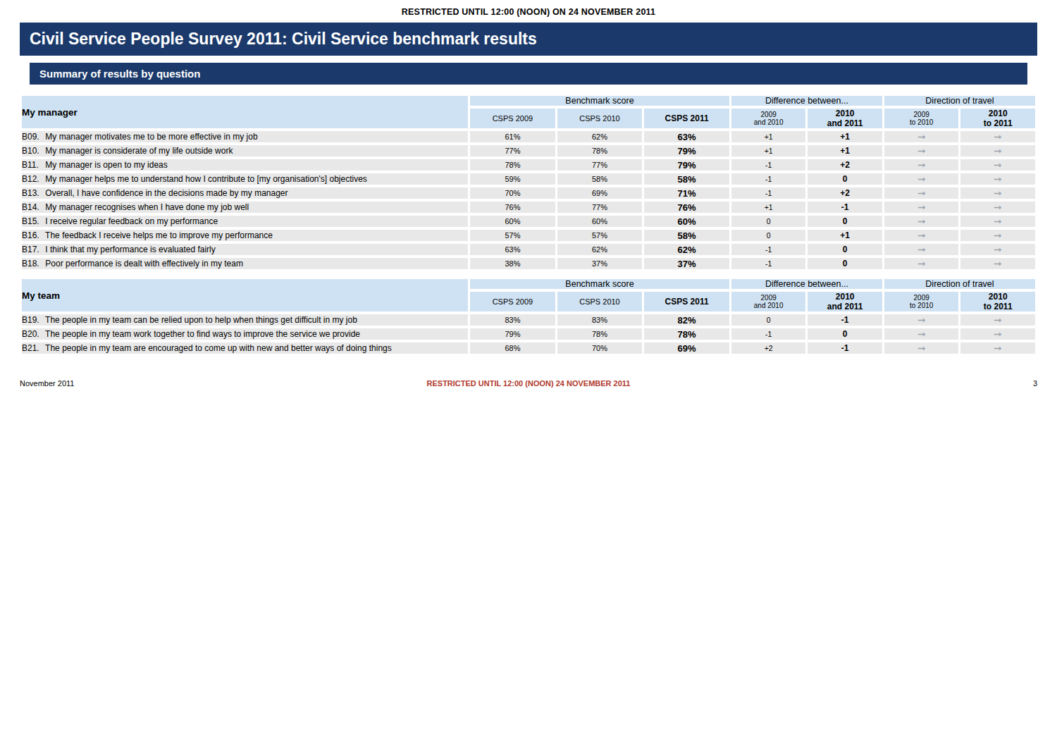RESTRICTED UNTIL 12:00 (NOON) ON 24 NOVEMBER 2011
Civil Service People Survey 2011: Civil Service benchmark results
Summary of results by question
| My manager | Benchmark score | Difference between... | Direction of travel |
| --- | --- | --- | --- |
| CSPS 2009 | CSPS 2010 | CSPS 2011 | 2009 and 2010 | 2010 and 2011 | 2009 to 2010 | 2010 to 2011 |
| B09. My manager motivates me to be more effective in my job | 61% | 62% | 63% | +1 | +1 | ➞ | ➞ |
| B10. My manager is considerate of my life outside work | 77% | 78% | 79% | +1 | +1 | ➞ | ➞ |
| B11. My manager is open to my ideas | 78% | 77% | 79% | -1 | +2 | ➞ | ➞ |
| B12. My manager helps me to understand how I contribute to [my organisation's] objectives | 59% | 58% | 58% | -1 | 0 | ➞ | ➞ |
| B13. Overall, I have confidence in the decisions made by my manager | 70% | 69% | 71% | -1 | +2 | ➞ | ➞ |
| B14. My manager recognises when I have done my job well | 76% | 77% | 76% | +1 | -1 | ➞ | ➞ |
| B15. I receive regular feedback on my performance | 60% | 60% | 60% | 0 | 0 | ➞ | ➞ |
| B16. The feedback I receive helps me to improve my performance | 57% | 57% | 58% | 0 | +1 | ➞ | ➞ |
| B17. I think that my performance is evaluated fairly | 63% | 62% | 62% | -1 | 0 | ➞ | ➞ |
| B18. Poor performance is dealt with effectively in my team | 38% | 37% | 37% | -1 | 0 | ➞ | ➞ |
| My team | Benchmark score | Difference between... | Direction of travel |
| CSPS 2009 | CSPS 2010 | CSPS 2011 | 2009 and 2010 | 2010 and 2011 | 2009 to 2010 | 2010 to 2011 |
| B19. The people in my team can be relied upon to help when things get difficult in my job | 83% | 83% | 82% | 0 | -1 | ➞ | ➞ |
| B20. The people in my team work together to find ways to improve the service we provide | 79% | 78% | 78% | -1 | 0 | ➞ | ➞ |
| B21. The people in my team are encouraged to come up with new and better ways of doing things | 68% | 70% | 69% | +2 | -1 | ➞ | ➞ |
November 2011
RESTRICTED UNTIL 12:00 (NOON) 24 NOVEMBER 2011
3